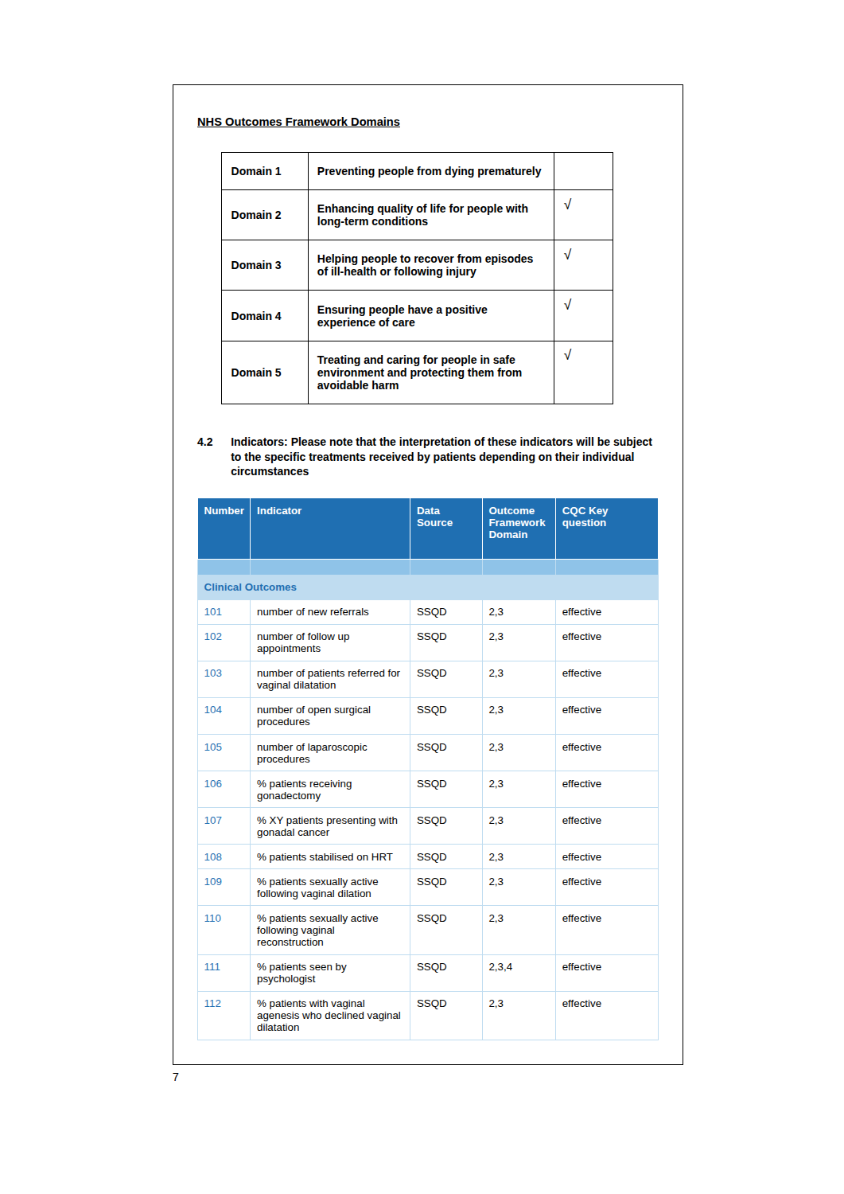NHS Outcomes Framework Domains
| Domain 1 | Preventing people from dying prematurely | |
| Domain 2 | Enhancing quality of life for people with long-term conditions | √ |
| Domain 3 | Helping people to recover from episodes of ill-health or following injury | √ |
| Domain 4 | Ensuring people have a positive experience of care | √ |
| Domain 5 | Treating and caring for people in safe environment and protecting them from avoidable harm | √ |
4.2
Indicators: Please note that the interpretation of these indicators will be subject to the specific treatments received by patients depending on their individual circumstances
| Number | Indicator | Data Source | Outcome Framework Domain | CQC Key question |
| --- | --- | --- | --- | --- |
| Clinical Outcomes | |
| 101 | number of new referrals | SSQD | 2,3 | effective |
| 102 | number of follow up appointments | SSQD | 2,3 | effective |
| 103 | number of patients referred for vaginal dilatation | SSQD | 2,3 | effective |
| 104 | number of open surgical procedures | SSQD | 2,3 | effective |
| 105 | number of laparoscopic procedures | SSQD | 2,3 | effective |
| 106 | % patients receiving gonadectomy | SSQD | 2,3 | effective |
| 107 | % XY patients presenting with gonadal cancer | SSQD | 2,3 | effective |
| 108 | % patients stabilised on HRT | SSQD | 2,3 | effective |
| 109 | % patients sexually active following vaginal dilation | SSQD | 2,3 | effective |
| 110 | % patients sexually active following vaginal reconstruction | SSQD | 2,3 | effective |
| 111 | % patients seen by psychologist | SSQD | 2,3,4 | effective |
| 112 | % patients with vaginal agenesis who declined vaginal dilatation | SSQD | 2,3 | effective |
7